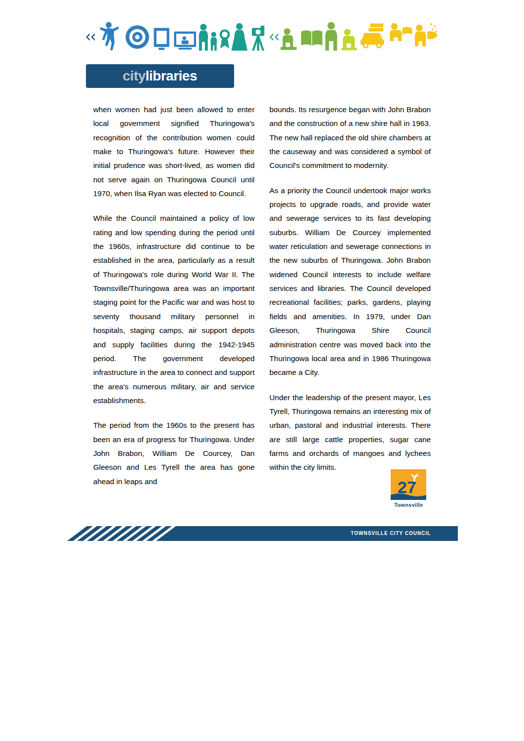city libraries
when women had just been allowed to enter local government signified Thuringowa's recognition of the contribution women could make to Thuringowa's future. However their initial prudence was short-lived, as women did not serve again on Thuringowa Council until 1970, when Ilsa Ryan was elected to Council.
While the Council maintained a policy of low rating and low spending during the period until the 1960s, infrastructure did continue to be established in the area, particularly as a result of Thuringowa's role during World War II. The Townsville/Thuringowa area was an important staging point for the Pacific war and was host to seventy thousand military personnel in hospitals, staging camps, air support depots and supply facilities during the 1942-1945 period. The government developed infrastructure in the area to connect and support the area's numerous military, air and service establishments.
The period from the 1960s to the present has been an era of progress for Thuringowa. Under John Brabon, William De Courcey, Dan Gleeson and Les Tyrell the area has gone ahead in leaps and
bounds. Its resurgence began with John Brabon and the construction of a new shire hall in 1963. The new hall replaced the old shire chambers at the causeway and was considered a symbol of Council's commitment to modernity.
As a priority the Council undertook major works projects to upgrade roads, and provide water and sewerage services to its fast developing suburbs. William De Courcey implemented water reticulation and sewerage connections in the new suburbs of Thuringowa. John Brabon widened Council interests to include welfare services and libraries. The Council developed recreational facilities; parks, gardens, playing fields and amenities. In 1979, under Dan Gleeson, Thuringowa Shire Council administration centre was moved back into the Thuringowa local area and in 1986 Thuringowa became a City.
Under the leadership of the present mayor, Les Tyrell, Thuringowa remains an interesting mix of urban, pastoral and industrial interests. There are still large cattle properties, sugar cane farms and orchards of mangoes and lychees within the city limits.
27
Townsville
TOWNSVILLE CITY COUNCIL